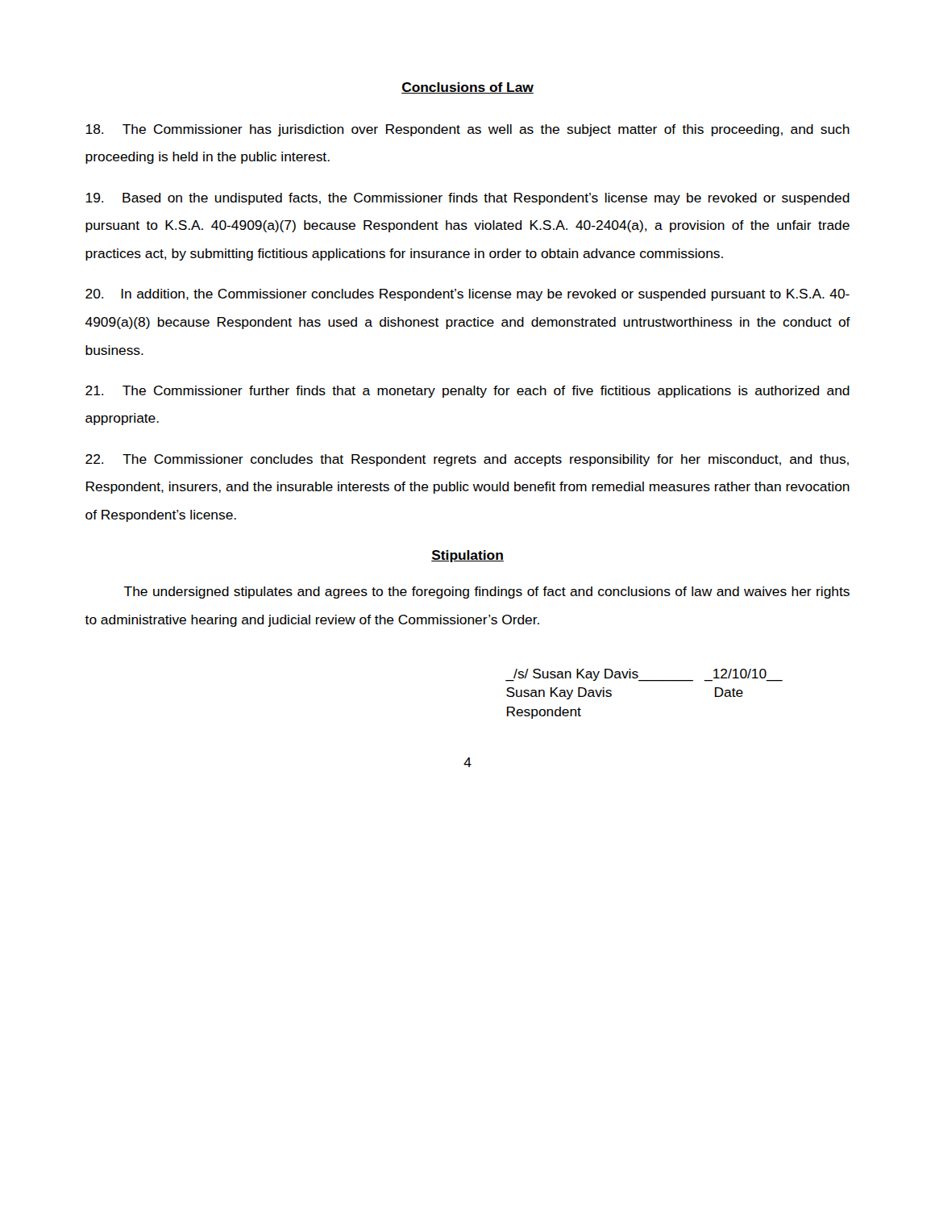Conclusions of Law
18. The Commissioner has jurisdiction over Respondent as well as the subject matter of this proceeding, and such proceeding is held in the public interest.
19. Based on the undisputed facts, the Commissioner finds that Respondent’s license may be revoked or suspended pursuant to K.S.A. 40-4909(a)(7) because Respondent has violated K.S.A. 40-2404(a), a provision of the unfair trade practices act, by submitting fictitious applications for insurance in order to obtain advance commissions.
20. In addition, the Commissioner concludes Respondent’s license may be revoked or suspended pursuant to K.S.A. 40-4909(a)(8) because Respondent has used a dishonest practice and demonstrated untrustworthiness in the conduct of business.
21. The Commissioner further finds that a monetary penalty for each of five fictitious applications is authorized and appropriate.
22. The Commissioner concludes that Respondent regrets and accepts responsibility for her misconduct, and thus, Respondent, insurers, and the insurable interests of the public would benefit from remedial measures rather than revocation of Respondent’s license.
Stipulation
The undersigned stipulates and agrees to the foregoing findings of fact and conclusions of law and waives her rights to administrative hearing and judicial review of the Commissioner’s Order.
_/s/ Susan Kay Davis_______ _12/10/10__
Susan Kay Davis Date
Respondent
4